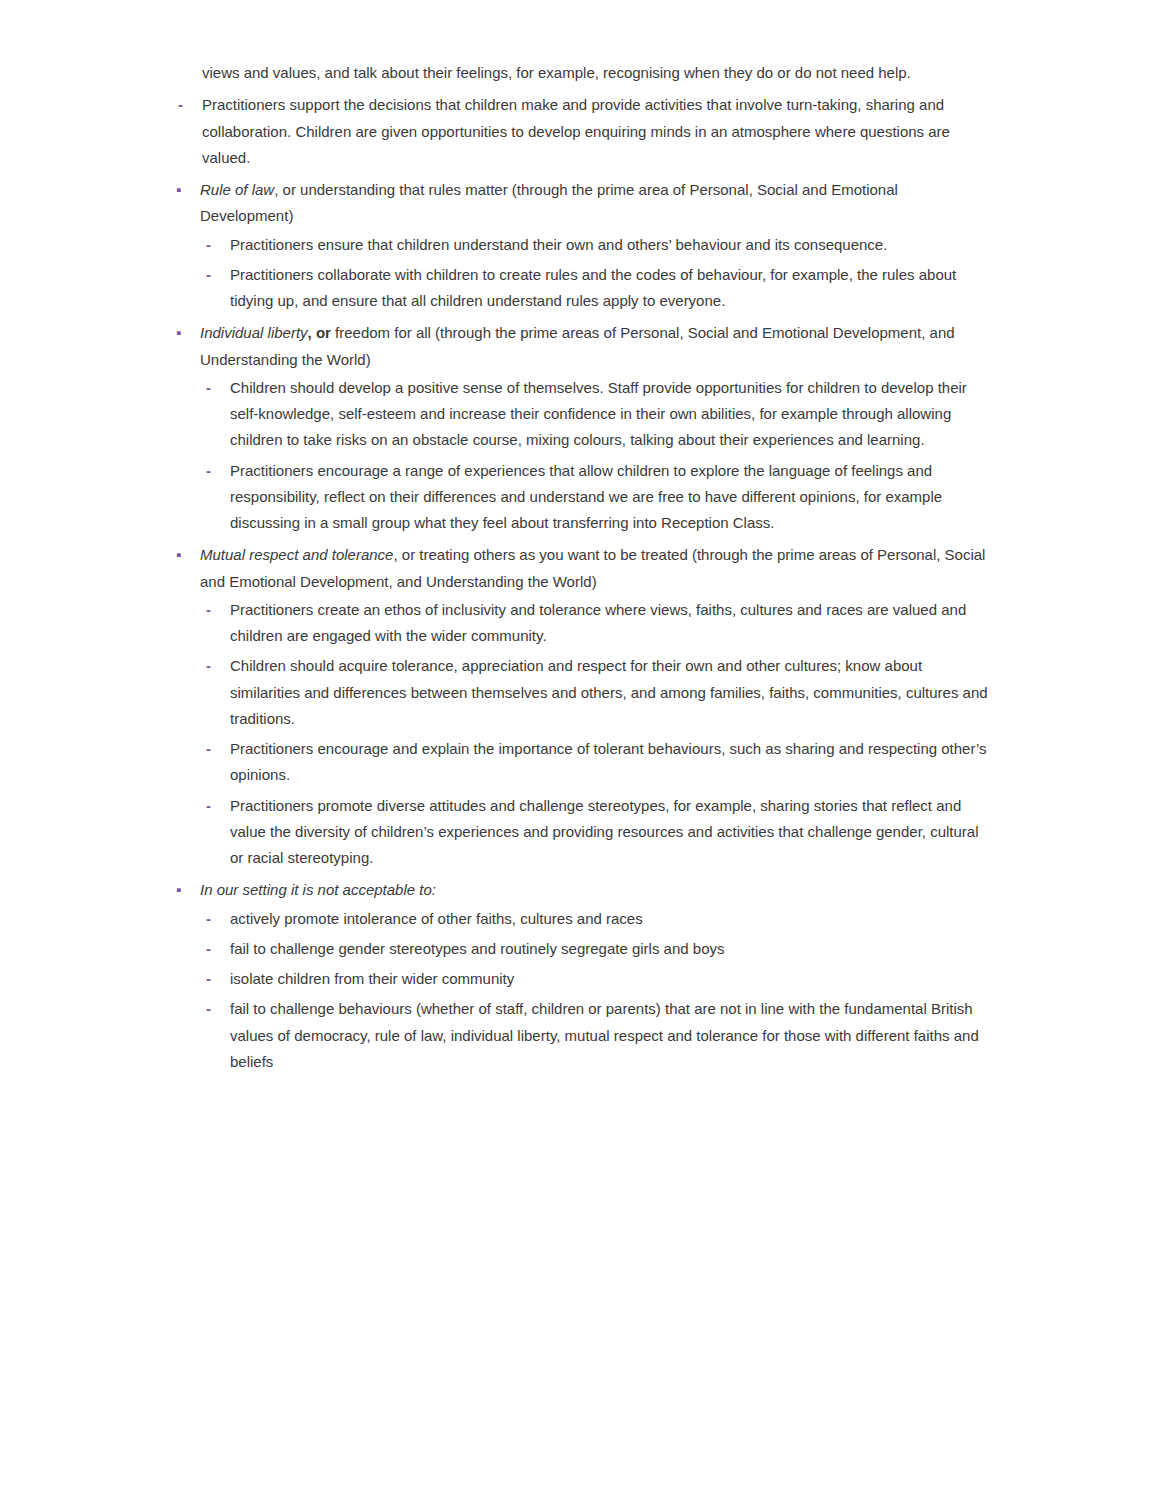views and values, and talk about their feelings, for example, recognising when they do or do not need help.
Practitioners support the decisions that children make and provide activities that involve turn-taking, sharing and collaboration. Children are given opportunities to develop enquiring minds in an atmosphere where questions are valued.
Rule of law, or understanding that rules matter (through the prime area of Personal, Social and Emotional Development)
Practitioners ensure that children understand their own and others’ behaviour and its consequence.
Practitioners collaborate with children to create rules and the codes of behaviour, for example, the rules about tidying up, and ensure that all children understand rules apply to everyone.
Individual liberty, or freedom for all (through the prime areas of Personal, Social and Emotional Development, and Understanding the World)
Children should develop a positive sense of themselves. Staff provide opportunities for children to develop their self-knowledge, self-esteem and increase their confidence in their own abilities, for example through allowing children to take risks on an obstacle course, mixing colours, talking about their experiences and learning.
Practitioners encourage a range of experiences that allow children to explore the language of feelings and responsibility, reflect on their differences and understand we are free to have different opinions, for example discussing in a small group what they feel about transferring into Reception Class.
Mutual respect and tolerance, or treating others as you want to be treated (through the prime areas of Personal, Social and Emotional Development, and Understanding the World)
Practitioners create an ethos of inclusivity and tolerance where views, faiths, cultures and races are valued and children are engaged with the wider community.
Children should acquire tolerance, appreciation and respect for their own and other cultures; know about similarities and differences between themselves and others, and among families, faiths, communities, cultures and traditions.
Practitioners encourage and explain the importance of tolerant behaviours, such as sharing and respecting other’s opinions.
Practitioners promote diverse attitudes and challenge stereotypes, for example, sharing stories that reflect and value the diversity of children’s experiences and providing resources and activities that challenge gender, cultural or racial stereotyping.
In our setting it is not acceptable to:
actively promote intolerance of other faiths, cultures and races
fail to challenge gender stereotypes and routinely segregate girls and boys
isolate children from their wider community
fail to challenge behaviours (whether of staff, children or parents) that are not in line with the fundamental British values of democracy, rule of law, individual liberty, mutual respect and tolerance for those with different faiths and beliefs